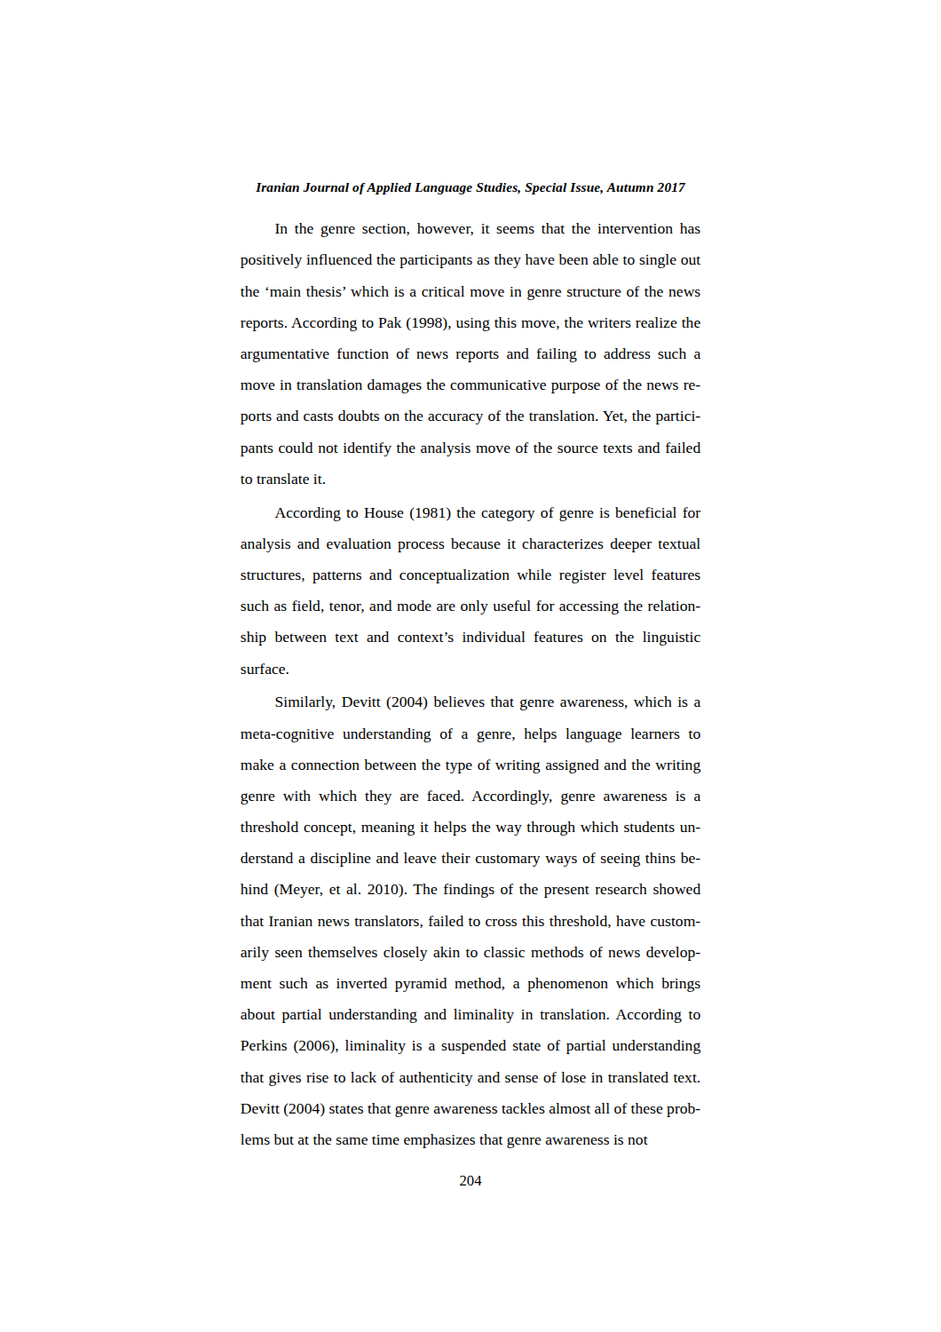Iranian Journal of Applied Language Studies, Special Issue, Autumn 2017
In the genre section, however, it seems that the intervention has positively influenced the participants as they have been able to single out the ‘main thesis’ which is a critical move in genre structure of the news reports. According to Pak (1998), using this move, the writers realize the argumentative function of news reports and failing to address such a move in translation damages the communicative purpose of the news reports and casts doubts on the accuracy of the translation. Yet, the participants could not identify the analysis move of the source texts and failed to translate it.
According to House (1981) the category of genre is beneficial for analysis and evaluation process because it characterizes deeper textual structures, patterns and conceptualization while register level features such as field, tenor, and mode are only useful for accessing the relationship between text and context’s individual features on the linguistic surface.
Similarly, Devitt (2004) believes that genre awareness, which is a meta-cognitive understanding of a genre, helps language learners to make a connection between the type of writing assigned and the writing genre with which they are faced. Accordingly, genre awareness is a threshold concept, meaning it helps the way through which students understand a discipline and leave their customary ways of seeing thins behind (Meyer, et al. 2010). The findings of the present research showed that Iranian news translators, failed to cross this threshold, have customarily seen themselves closely akin to classic methods of news development such as inverted pyramid method, a phenomenon which brings about partial understanding and liminality in translation. According to Perkins (2006), liminality is a suspended state of partial understanding that gives rise to lack of authenticity and sense of lose in translated text. Devitt (2004) states that genre awareness tackles almost all of these problems but at the same time emphasizes that genre awareness is not
204